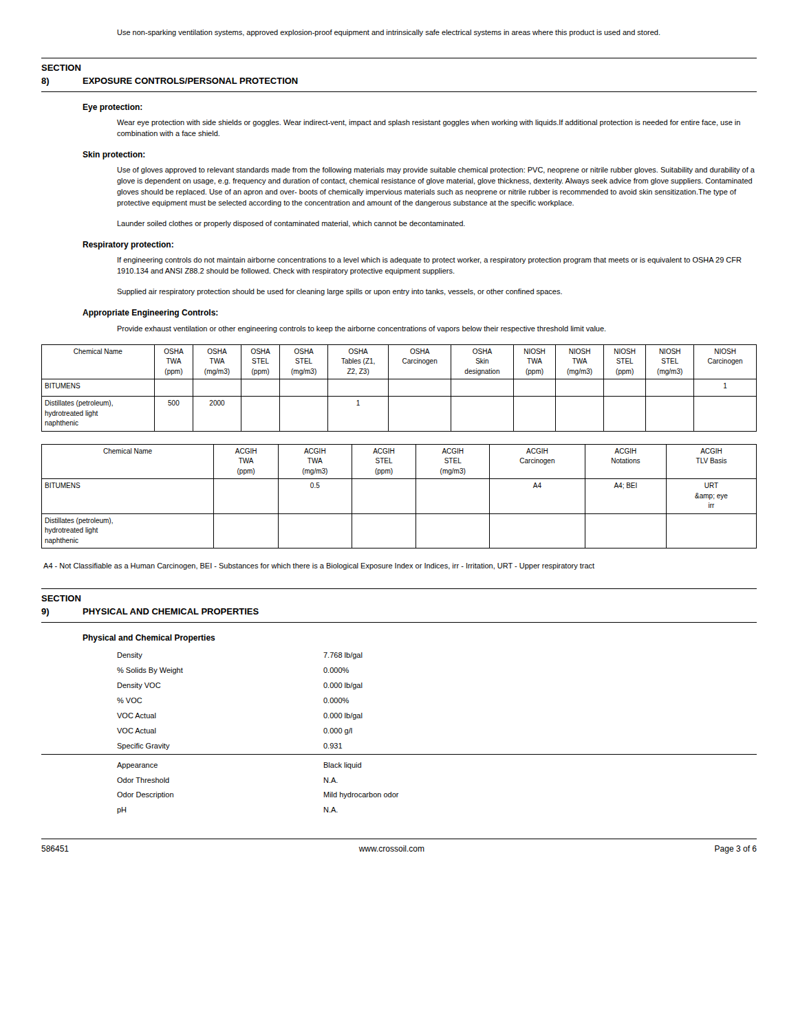Use non-sparking ventilation systems, approved explosion-proof equipment and intrinsically safe electrical systems in areas where this product is used and stored.
SECTION 8) EXPOSURE CONTROLS/PERSONAL PROTECTION
Eye protection:
Wear eye protection with side shields or goggles. Wear indirect-vent, impact and splash resistant goggles when working with liquids.If additional protection is needed for entire face, use in combination with a face shield.
Skin protection:
Use of gloves approved to relevant standards made from the following materials may provide suitable chemical protection: PVC, neoprene or nitrile rubber gloves. Suitability and durability of a glove is dependent on usage, e.g. frequency and duration of contact, chemical resistance of glove material, glove thickness, dexterity. Always seek advice from glove suppliers. Contaminated gloves should be replaced. Use of an apron and over- boots of chemically impervious materials such as neoprene or nitrile rubber is recommended to avoid skin sensitization.The type of protective equipment must be selected according to the concentration and amount of the dangerous substance at the specific workplace.
Launder soiled clothes or properly disposed of contaminated material, which cannot be decontaminated.
Respiratory protection:
If engineering controls do not maintain airborne concentrations to a level which is adequate to protect worker, a respiratory protection program that meets or is equivalent to OSHA 29 CFR 1910.134 and ANSI Z88.2 should be followed. Check with respiratory protective equipment suppliers.
Supplied air respiratory protection should be used for cleaning large spills or upon entry into tanks, vessels, or other confined spaces.
Appropriate Engineering Controls:
Provide exhaust ventilation or other engineering controls to keep the airborne concentrations of vapors below their respective threshold limit value.
| Chemical Name | OSHA TWA (ppm) | OSHA TWA (mg/m3) | OSHA STEL (ppm) | OSHA STEL (mg/m3) | OSHA Tables (Z1, Z2, Z3) | OSHA Carcinogen | OSHA Skin designation | NIOSH TWA (ppm) | NIOSH TWA (mg/m3) | NIOSH STEL (ppm) | NIOSH STEL (mg/m3) | NIOSH Carcinogen |
| --- | --- | --- | --- | --- | --- | --- | --- | --- | --- | --- | --- | --- |
| BITUMENS | | | | | | | | | | | | 1 |
| Distillates (petroleum), hydrotreated light naphthenic | 500 | 2000 | | | 1 | | | | | | | |
| Chemical Name | ACGIH TWA (ppm) | ACGIH TWA (mg/m3) | ACGIH STEL (ppm) | ACGIH STEL (mg/m3) | ACGIH Carcinogen | ACGIH Notations | ACGIH TLV Basis |
| --- | --- | --- | --- | --- | --- | --- | --- |
| BITUMENS | | 0.5 | | | A4 | A4; BEI | URT &amp; eye irr |
| Distillates (petroleum), hydrotreated light naphthenic | | | | | | | |
A4 - Not Classifiable as a Human Carcinogen, BEI - Substances for which there is a Biological Exposure Index or Indices, irr - Irritation, URT - Upper respiratory tract
SECTION 9) PHYSICAL AND CHEMICAL PROPERTIES
Physical and Chemical Properties
| Density | 7.768 lb/gal |
| % Solids By Weight | 0.000% |
| Density VOC | 0.000 lb/gal |
| % VOC | 0.000% |
| VOC Actual | 0.000 lb/gal |
| VOC Actual | 0.000 g/l |
| Specific Gravity | 0.931 |
| Appearance | Black liquid |
| Odor Threshold | N.A. |
| Odor Description | Mild hydrocarbon odor |
| pH | N.A. |
586451 Page 3 of 6
www.crossoil.com